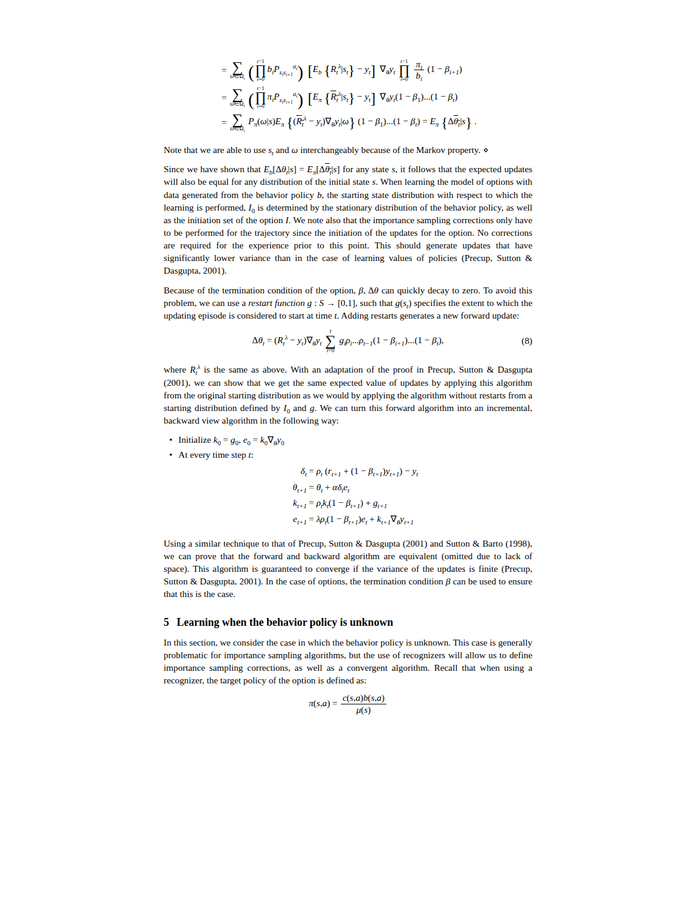| | = | ∑ ω ∈Ω t ( t −1 ∏ i =0 b i P s i s i+1 a i ) [ E b { R t λ / s t } − y t ] ∇ θ y t t −1 ∏ i =0 π i b i (1 − β i+1 ) |
| | = | ∑ ω ∈Ω t ( t −1 ∏ i =0 π i P s i s i+1 a i ) [ E π { R t λ / s t } − y t ] ∇ θ y t (1 − β 1 )...(1 − β t ) |
| | = | ∑ ω ∈Ω t P π ( ω / s ) E π { ( R t λ − y t )∇ θ y t / ω } (1 − β 1 )...(1 − β t ) = E π { Δ θ t / s } . |
Note that we are able to use st and ω interchangeably because of the Markov property. ⋄
Since we have shown that Eb[Δθt|s] = Eπ[Δθt|s] for any state s, it follows that the expected updates will also be equal for any distribution of the initial state s. When learning the model of options with data generated from the behavior policy b, the starting state distribution with respect to which the learning is performed, I0 is determined by the stationary distribution of the behavior policy, as well as the initiation set of the option I. We note also that the importance sampling corrections only have to be performed for the trajectory since the initiation of the updates for the option. No corrections are required for the experience prior to this point. This should generate updates that have significantly lower variance than in the case of learning values of policies (Precup, Sutton & Dasgupta, 2001).
Because of the termination condition of the option, β, Δθ can quickly decay to zero. To avoid this problem, we can use a restart function g : S → [0,1], such that g(st) specifies the extent to which the updating episode is considered to start at time t. Adding restarts generates a new forward update:
Δθt = (Rtλ − yt)∇θyt t∑i=0 giρi...ρt−1(1 − βi+1)...(1 − βt), (8)
where Rtλ is the same as above. With an adaptation of the proof in Precup, Sutton & Dasgupta (2001), we can show that we get the same expected value of updates by applying this algorithm from the original starting distribution as we would by applying the algorithm without restarts from a starting distribution defined by I0 and g. We can turn this forward algorithm into an incremental, backward view algorithm in the following way:
Initialize k0 = g0, e0 = k0∇θy0
At every time step t:
| δ t | = | ρ t ( r t+1 + (1 − β t+1 ) y t+1 ) − y t |
| θ t+1 | = | θ t + αδ t e t |
| k t+1 | = | ρ t k t (1 − β t+1 ) + g t+1 |
| e t+1 | = | λρ t (1 − β t+1 ) e t + k t+1 ∇ θ y t+1 |
Using a similar technique to that of Precup, Sutton & Dasgupta (2001) and Sutton & Barto (1998), we can prove that the forward and backward algorithm are equivalent (omitted due to lack of space). This algorithm is guaranteed to converge if the variance of the updates is finite (Precup, Sutton & Dasgupta, 2001). In the case of options, the termination condition β can be used to ensure that this is the case.
5 Learning when the behavior policy is unknown
In this section, we consider the case in which the behavior policy is unknown. This case is generally problematic for importance sampling algorithms, but the use of recognizers will allow us to define importance sampling corrections, as well as a convergent algorithm. Recall that when using a recognizer, the target policy of the option is defined as:
π(s,a) = c(s,a)b(s,a) μ(s)